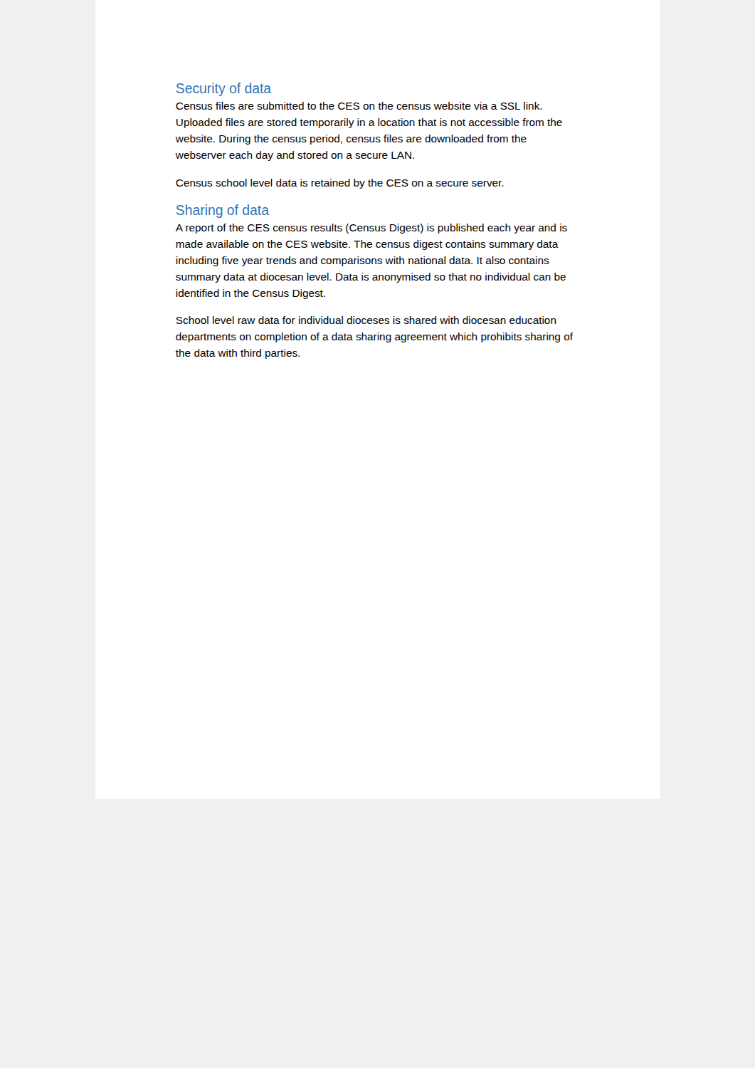Security of data
Census files are submitted to the CES on the census website via a SSL link. Uploaded files are stored temporarily in a location that is not accessible from the website. During the census period, census files are downloaded from the webserver each day and stored on a secure LAN.
Census school level data is retained by the CES on a secure server.
Sharing of data
A report of the CES census results (Census Digest) is published each year and is made available on the CES website. The census digest contains summary data including five year trends and comparisons with national data. It also contains summary data at diocesan level. Data is anonymised so that no individual can be identified in the Census Digest.
School level raw data for individual dioceses is shared with diocesan education departments on completion of a data sharing agreement which prohibits sharing of the data with third parties.